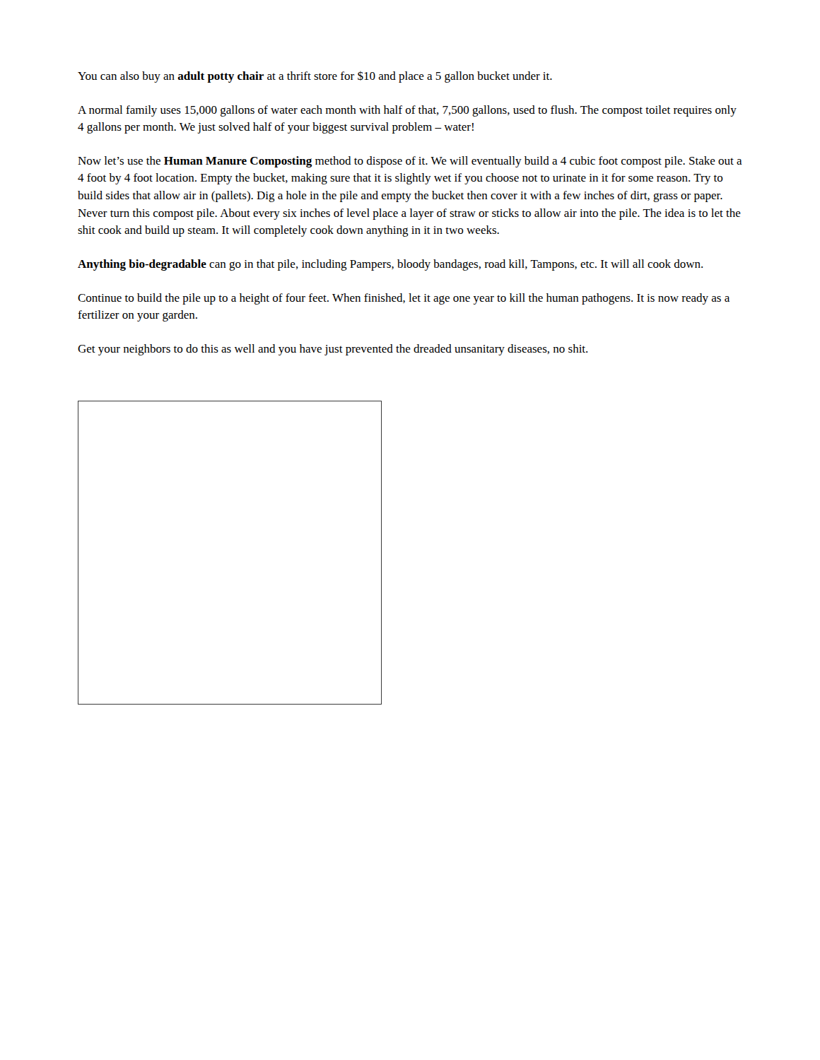You can also buy an adult potty chair at a thrift store for $10 and place a 5 gallon bucket under it.
A normal family uses 15,000 gallons of water each month with half of that, 7,500 gallons, used to flush. The compost toilet requires only 4 gallons per month. We just solved half of your biggest survival problem – water!
Now let’s use the Human Manure Composting method to dispose of it. We will eventually build a 4 cubic foot compost pile. Stake out a 4 foot by 4 foot location. Empty the bucket, making sure that it is slightly wet if you choose not to urinate in it for some reason. Try to build sides that allow air in (pallets). Dig a hole in the pile and empty the bucket then cover it with a few inches of dirt, grass or paper. Never turn this compost pile. About every six inches of level place a layer of straw or sticks to allow air into the pile. The idea is to let the shit cook and build up steam. It will completely cook down anything in it in two weeks.
Anything bio-degradable can go in that pile, including Pampers, bloody bandages, road kill, Tampons, etc. It will all cook down.
Continue to build the pile up to a height of four feet. When finished, let it age one year to kill the human pathogens. It is now ready as a fertilizer on your garden.
Get your neighbors to do this as well and you have just prevented the dreaded unsanitary diseases, no shit.